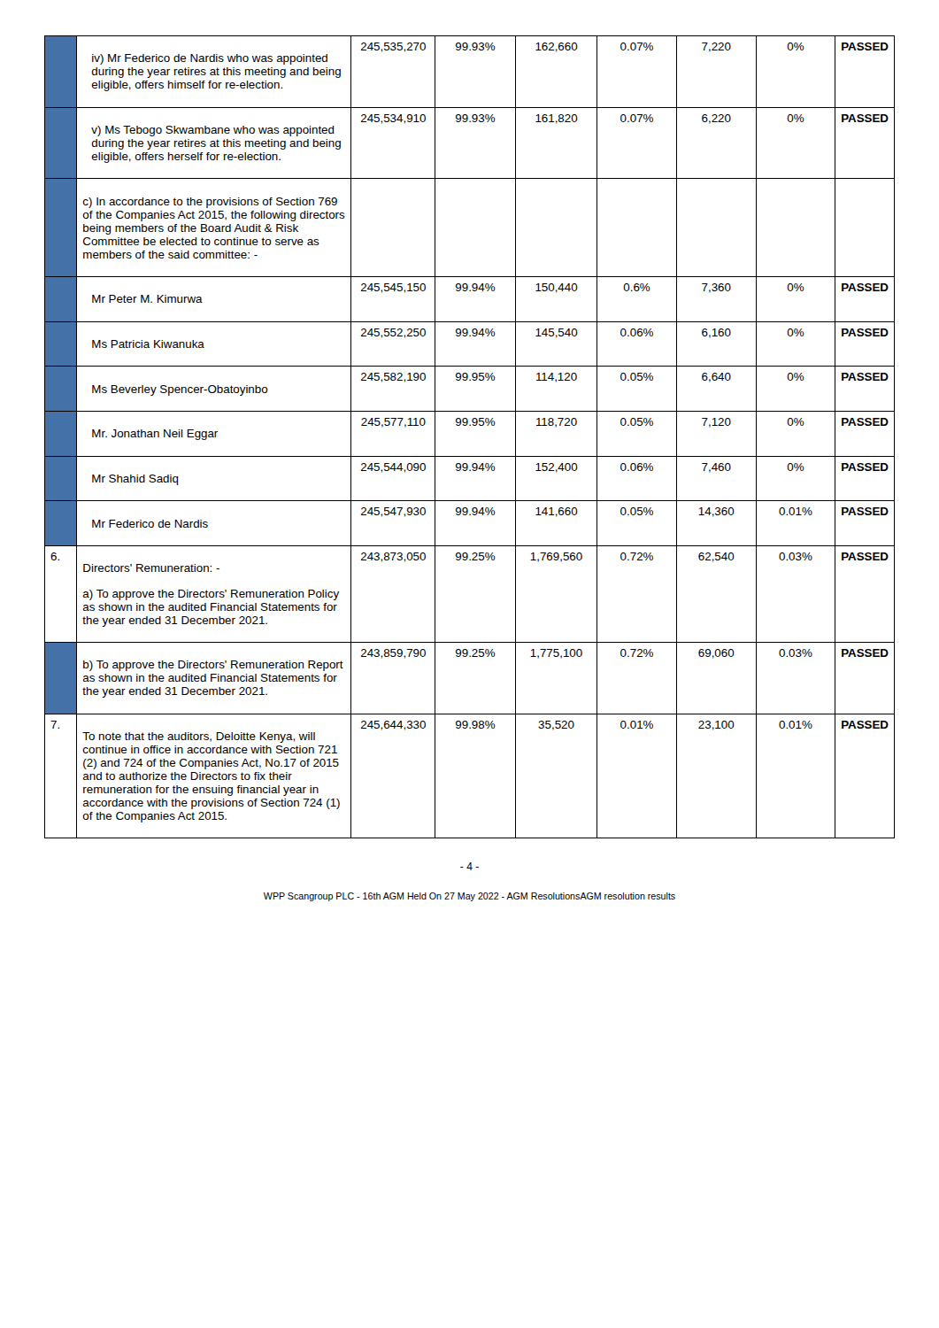| | iv) Mr Federico de Nardis who was appointed during the year retires at this meeting and being eligible, offers himself for re-election. | 245,535,270 | 99.93% | 162,660 | 0.07% | 7,220 | 0% | PASSED |
| | v) Ms Tebogo Skwambane who was appointed during the year retires at this meeting and being eligible, offers herself for re-election. | 245,534,910 | 99.93% | 161,820 | 0.07% | 6,220 | 0% | PASSED |
| | c) In accordance to the provisions of Section 769 of the Companies Act 2015, the following directors being members of the Board Audit & Risk Committee be elected to continue to serve as members of the said committee: - | | | | | | | |
| | Mr Peter M. Kimurwa | 245,545,150 | 99.94% | 150,440 | 0.6% | 7,360 | 0% | PASSED |
| | Ms Patricia Kiwanuka | 245,552,250 | 99.94% | 145,540 | 0.06% | 6,160 | 0% | PASSED |
| | Ms Beverley Spencer-Obatoyinbo | 245,582,190 | 99.95% | 114,120 | 0.05% | 6,640 | 0% | PASSED |
| | Mr. Jonathan Neil Eggar | 245,577,110 | 99.95% | 118,720 | 0.05% | 7,120 | 0% | PASSED |
| | Mr Shahid Sadiq | 245,544,090 | 99.94% | 152,400 | 0.06% | 7,460 | 0% | PASSED |
| | Mr Federico de Nardis | 245,547,930 | 99.94% | 141,660 | 0.05% | 14,360 | 0.01% | PASSED |
| 6. | Directors' Remuneration: - a) To approve the Directors' Remuneration Policy as shown in the audited Financial Statements for the year ended 31 December 2021. | 243,873,050 | 99.25% | 1,769,560 | 0.72% | 62,540 | 0.03% | PASSED |
| | b) To approve the Directors' Remuneration Report as shown in the audited Financial Statements for the year ended 31 December 2021. | 243,859,790 | 99.25% | 1,775,100 | 0.72% | 69,060 | 0.03% | PASSED |
| 7. | To note that the auditors, Deloitte Kenya, will continue in office in accordance with Section 721 (2) and 724 of the Companies Act, No.17 of 2015 and to authorize the Directors to fix their remuneration for the ensuing financial year in accordance with the provisions of Section 724 (1) of the Companies Act 2015. | 245,644,330 | 99.98% | 35,520 | 0.01% | 23,100 | 0.01% | PASSED |
- 4 -
WPP Scangroup PLC - 16th AGM Held On 27 May 2022 - AGM ResolutionsAGM resolution results